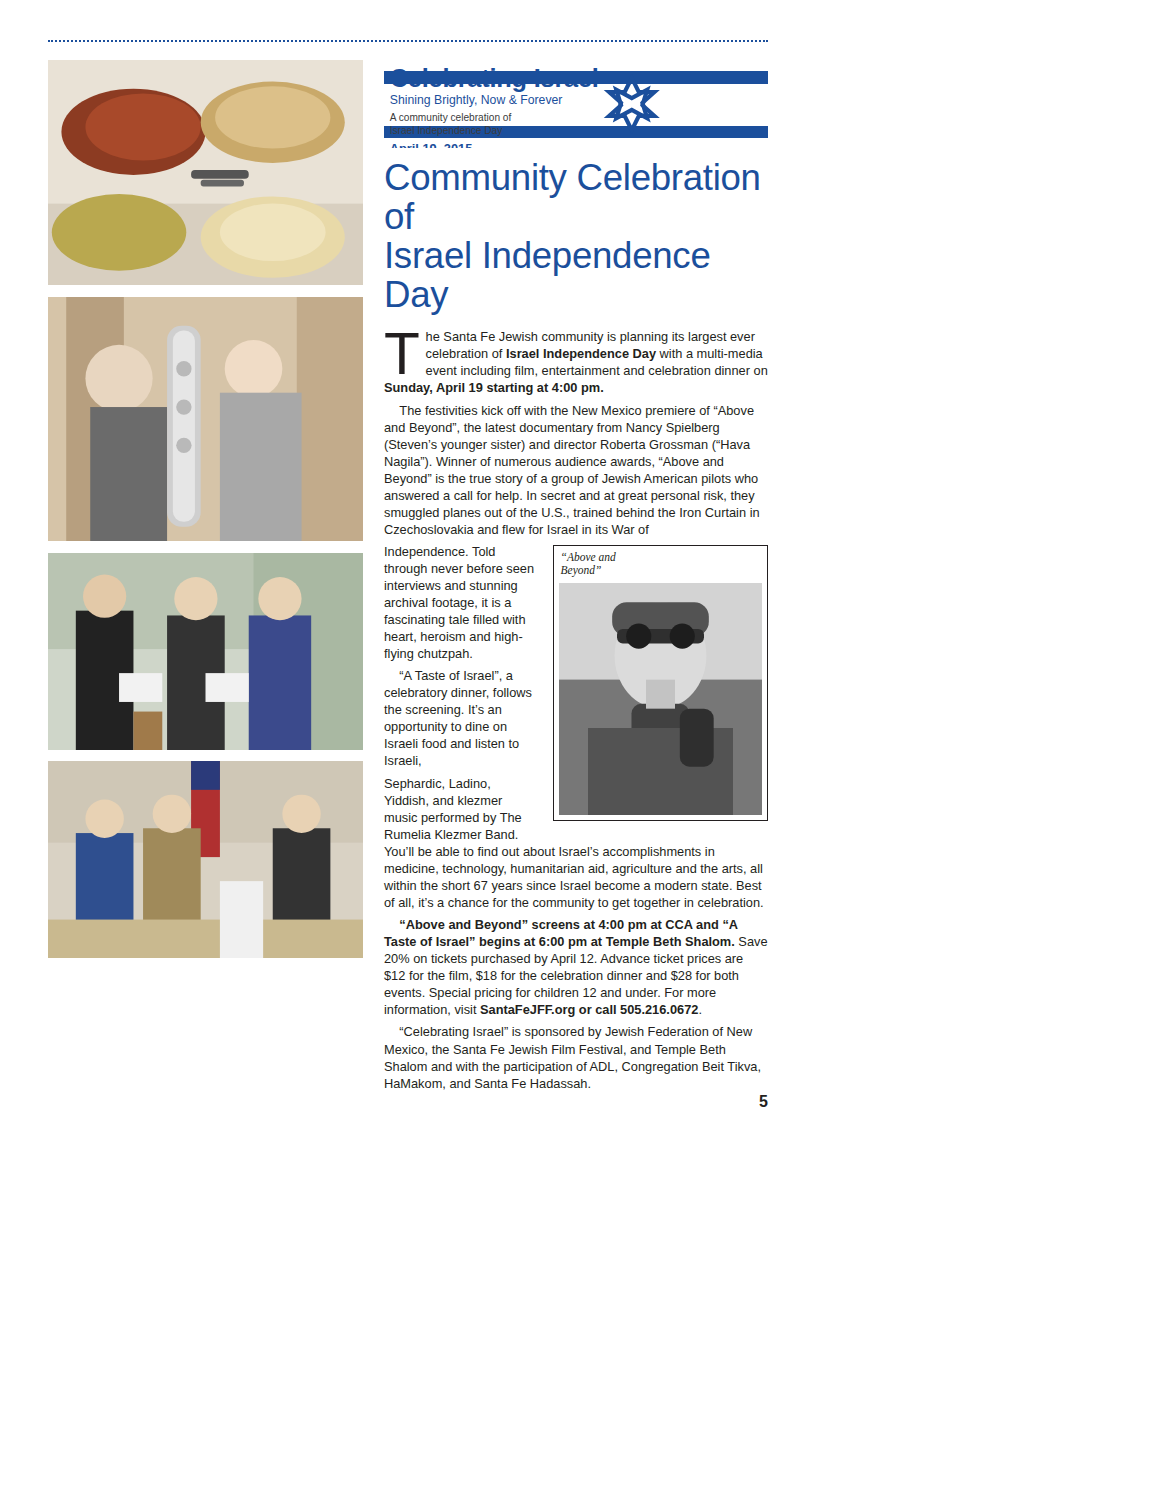Celebrating Israel
Shining Brightly, Now & Forever
A community celebration of
Israel Independence Day
April 19, 2015
Community Celebration of
Israel Independence Day
The Santa Fe Jewish community is planning its largest ever celebration of Israel Independence Day with a multi-media event including film, entertainment and celebration dinner on Sunday, April 19 starting at 4:00 pm.
The festivities kick off with the New Mexico premiere of “Above and Beyond”, the latest documentary from Nancy Spielberg (Steven’s younger sister) and director Roberta Grossman (“Hava Nagila”). Winner of numerous audience awards, “Above and Beyond” is the true story of a group of Jewish American pilots who answered a call for help. In secret and at great personal risk, they smuggled planes out of the U.S., trained behind the Iron Curtain in Czechoslovakia and flew for Israel in its War of
“Above and
Beyond”
Independence. Told through never before seen interviews and stunning archival footage, it is a fascinating tale filled with heart, heroism and high-flying chutzpah.
“A Taste of Israel”, a celebratory dinner, follows the screening. It’s an opportunity to dine on Israeli food and listen to Israeli,
Sephardic, Ladino, Yiddish, and klezmer music performed by The Rumelia Klezmer Band. You’ll be able to find out about Israel’s accomplishments in medicine, technology, humanitarian aid, agriculture and the arts, all within the short 67 years since Israel become a modern state. Best of all, it’s a chance for the community to get together in celebration.
“Above and Beyond” screens at 4:00 pm at CCA and “A Taste of Israel” begins at 6:00 pm at Temple Beth Shalom. Save 20% on tickets purchased by April 12. Advance ticket prices are $12 for the film, $18 for the celebration dinner and $28 for both events. Special pricing for children 12 and under. For more information, visit SantaFeJFF.org or call 505.216.0672.
“Celebrating Israel” is sponsored by Jewish Federation of New Mexico, the Santa Fe Jewish Film Festival, and Temple Beth Shalom and with the participation of ADL, Congregation Beit Tikva, HaMakom, and Santa Fe Hadassah.
5